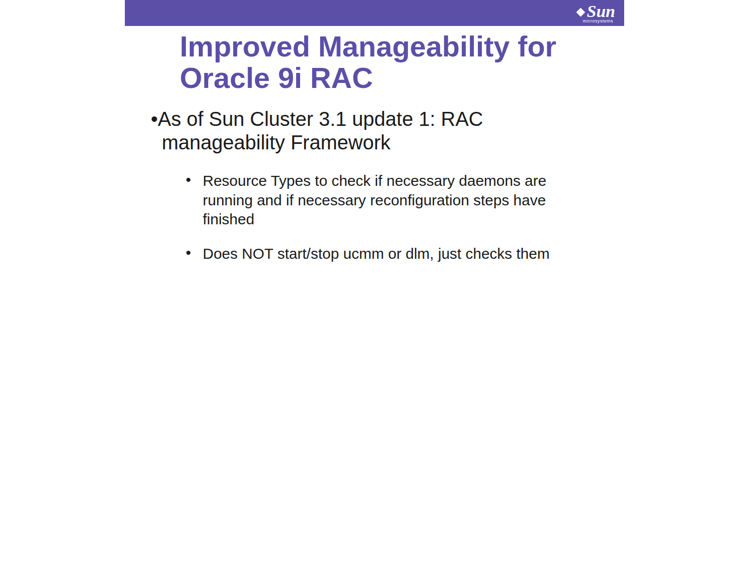■Sun microsystems
Improved Manageability for Oracle 9i RAC
•As of Sun Cluster 3.1 update 1: RAC manageability Framework
Resource Types to check if necessary daemons are running and if necessary reconfiguration steps have finished
Does NOT start/stop ucmm or dlm, just checks them